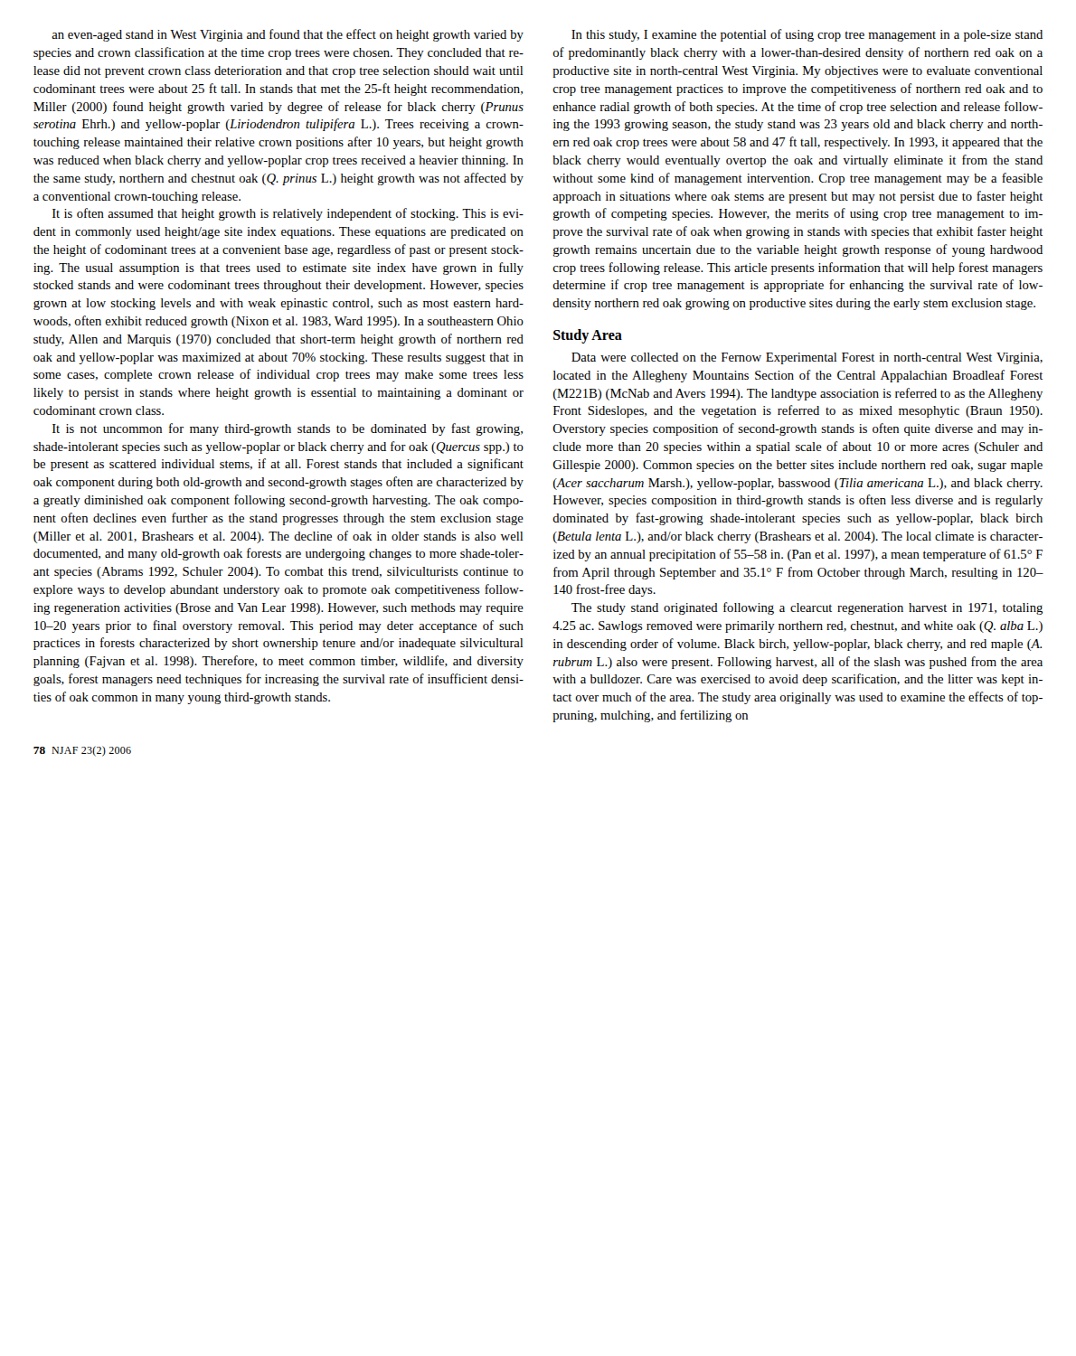an even-aged stand in West Virginia and found that the effect on height growth varied by species and crown classification at the time crop trees were chosen. They concluded that release did not prevent crown class deterioration and that crop tree selection should wait until codominant trees were about 25 ft tall. In stands that met the 25-ft height recommendation, Miller (2000) found height growth varied by degree of release for black cherry (Prunus serotina Ehrh.) and yellow-poplar (Liriodendron tulipifera L.). Trees receiving a crown-touching release maintained their relative crown positions after 10 years, but height growth was reduced when black cherry and yellow-poplar crop trees received a heavier thinning. In the same study, northern and chestnut oak (Q. prinus L.) height growth was not affected by a conventional crown-touching release.
It is often assumed that height growth is relatively independent of stocking. This is evident in commonly used height/age site index equations. These equations are predicated on the height of codominant trees at a convenient base age, regardless of past or present stocking. The usual assumption is that trees used to estimate site index have grown in fully stocked stands and were codominant trees throughout their development. However, species grown at low stocking levels and with weak epinastic control, such as most eastern hardwoods, often exhibit reduced growth (Nixon et al. 1983, Ward 1995). In a southeastern Ohio study, Allen and Marquis (1970) concluded that short-term height growth of northern red oak and yellow-poplar was maximized at about 70% stocking. These results suggest that in some cases, complete crown release of individual crop trees may make some trees less likely to persist in stands where height growth is essential to maintaining a dominant or codominant crown class.
It is not uncommon for many third-growth stands to be dominated by fast growing, shade-intolerant species such as yellow-poplar or black cherry and for oak (Quercus spp.) to be present as scattered individual stems, if at all. Forest stands that included a significant oak component during both old-growth and second-growth stages often are characterized by a greatly diminished oak component following second-growth harvesting. The oak component often declines even further as the stand progresses through the stem exclusion stage (Miller et al. 2001, Brashears et al. 2004). The decline of oak in older stands is also well documented, and many old-growth oak forests are undergoing changes to more shade-tolerant species (Abrams 1992, Schuler 2004). To combat this trend, silviculturists continue to explore ways to develop abundant understory oak to promote oak competitiveness following regeneration activities (Brose and Van Lear 1998). However, such methods may require 10–20 years prior to final overstory removal. This period may deter acceptance of such practices in forests characterized by short ownership tenure and/or inadequate silvicultural planning (Fajvan et al. 1998). Therefore, to meet common timber, wildlife, and diversity goals, forest managers need techniques for increasing the survival rate of insufficient densities of oak common in many young third-growth stands.
In this study, I examine the potential of using crop tree management in a pole-size stand of predominantly black cherry with a lower-than-desired density of northern red oak on a productive site in north-central West Virginia. My objectives were to evaluate conventional crop tree management practices to improve the competitiveness of northern red oak and to enhance radial growth of both species. At the time of crop tree selection and release following the 1993 growing season, the study stand was 23 years old and black cherry and northern red oak crop trees were about 58 and 47 ft tall, respectively. In 1993, it appeared that the black cherry would eventually overtop the oak and virtually eliminate it from the stand without some kind of management intervention. Crop tree management may be a feasible approach in situations where oak stems are present but may not persist due to faster height growth of competing species. However, the merits of using crop tree management to improve the survival rate of oak when growing in stands with species that exhibit faster height growth remains uncertain due to the variable height growth response of young hardwood crop trees following release. This article presents information that will help forest managers determine if crop tree management is appropriate for enhancing the survival rate of low-density northern red oak growing on productive sites during the early stem exclusion stage.
Study Area
Data were collected on the Fernow Experimental Forest in north-central West Virginia, located in the Allegheny Mountains Section of the Central Appalachian Broadleaf Forest (M221B) (McNab and Avers 1994). The landtype association is referred to as the Allegheny Front Sideslopes, and the vegetation is referred to as mixed mesophytic (Braun 1950). Overstory species composition of second-growth stands is often quite diverse and may include more than 20 species within a spatial scale of about 10 or more acres (Schuler and Gillespie 2000). Common species on the better sites include northern red oak, sugar maple (Acer saccharum Marsh.), yellow-poplar, basswood (Tilia americana L.), and black cherry. However, species composition in third-growth stands is often less diverse and is regularly dominated by fast-growing shade-intolerant species such as yellow-poplar, black birch (Betula lenta L.), and/or black cherry (Brashears et al. 2004). The local climate is characterized by an annual precipitation of 55–58 in. (Pan et al. 1997), a mean temperature of 61.5° F from April through September and 35.1° F from October through March, resulting in 120–140 frost-free days.
The study stand originated following a clearcut regeneration harvest in 1971, totaling 4.25 ac. Sawlogs removed were primarily northern red, chestnut, and white oak (Q. alba L.) in descending order of volume. Black birch, yellow-poplar, black cherry, and red maple (A. rubrum L.) also were present. Following harvest, all of the slash was pushed from the area with a bulldozer. Care was exercised to avoid deep scarification, and the litter was kept intact over much of the area. The study area originally was used to examine the effects of top-pruning, mulching, and fertilizing on
78 NJAF 23(2) 2006